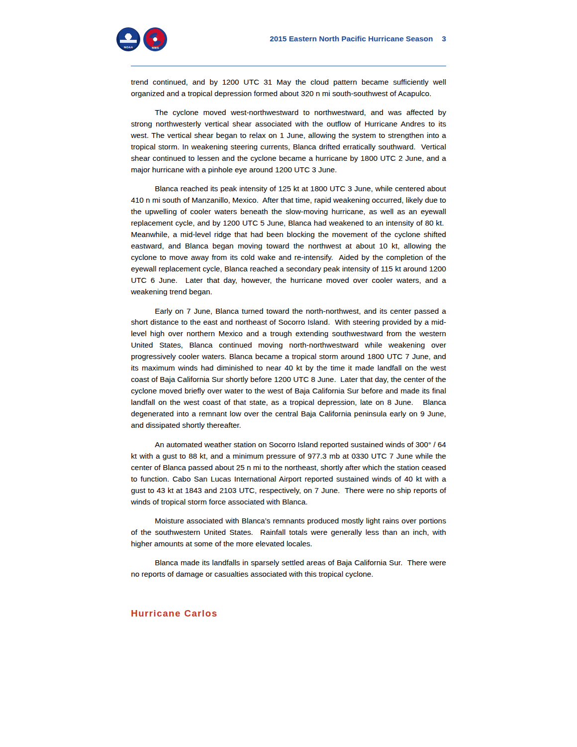2015 Eastern North Pacific Hurricane Season3
trend continued, and by 1200 UTC 31 May the cloud pattern became sufficiently well organized and a tropical depression formed about 320 n mi south-southwest of Acapulco.
The cyclone moved west-northwestward to northwestward, and was affected by strong northwesterly vertical shear associated with the outflow of Hurricane Andres to its west. The vertical shear began to relax on 1 June, allowing the system to strengthen into a tropical storm. In weakening steering currents, Blanca drifted erratically southward. Vertical shear continued to lessen and the cyclone became a hurricane by 1800 UTC 2 June, and a major hurricane with a pinhole eye around 1200 UTC 3 June.
Blanca reached its peak intensity of 125 kt at 1800 UTC 3 June, while centered about 410 n mi south of Manzanillo, Mexico. After that time, rapid weakening occurred, likely due to the upwelling of cooler waters beneath the slow-moving hurricane, as well as an eyewall replacement cycle, and by 1200 UTC 5 June, Blanca had weakened to an intensity of 80 kt. Meanwhile, a mid-level ridge that had been blocking the movement of the cyclone shifted eastward, and Blanca began moving toward the northwest at about 10 kt, allowing the cyclone to move away from its cold wake and re-intensify. Aided by the completion of the eyewall replacement cycle, Blanca reached a secondary peak intensity of 115 kt around 1200 UTC 6 June. Later that day, however, the hurricane moved over cooler waters, and a weakening trend began.
Early on 7 June, Blanca turned toward the north-northwest, and its center passed a short distance to the east and northeast of Socorro Island. With steering provided by a mid-level high over northern Mexico and a trough extending southwestward from the western United States, Blanca continued moving north-northwestward while weakening over progressively cooler waters. Blanca became a tropical storm around 1800 UTC 7 June, and its maximum winds had diminished to near 40 kt by the time it made landfall on the west coast of Baja California Sur shortly before 1200 UTC 8 June. Later that day, the center of the cyclone moved briefly over water to the west of Baja California Sur before and made its final landfall on the west coast of that state, as a tropical depression, late on 8 June. Blanca degenerated into a remnant low over the central Baja California peninsula early on 9 June, and dissipated shortly thereafter.
An automated weather station on Socorro Island reported sustained winds of 300° / 64 kt with a gust to 88 kt, and a minimum pressure of 977.3 mb at 0330 UTC 7 June while the center of Blanca passed about 25 n mi to the northeast, shortly after which the station ceased to function. Cabo San Lucas International Airport reported sustained winds of 40 kt with a gust to 43 kt at 1843 and 2103 UTC, respectively, on 7 June. There were no ship reports of winds of tropical storm force associated with Blanca.
Moisture associated with Blanca’s remnants produced mostly light rains over portions of the southwestern United States. Rainfall totals were generally less than an inch, with higher amounts at some of the more elevated locales.
Blanca made its landfalls in sparsely settled areas of Baja California Sur. There were no reports of damage or casualties associated with this tropical cyclone.
Hurricane Carlos